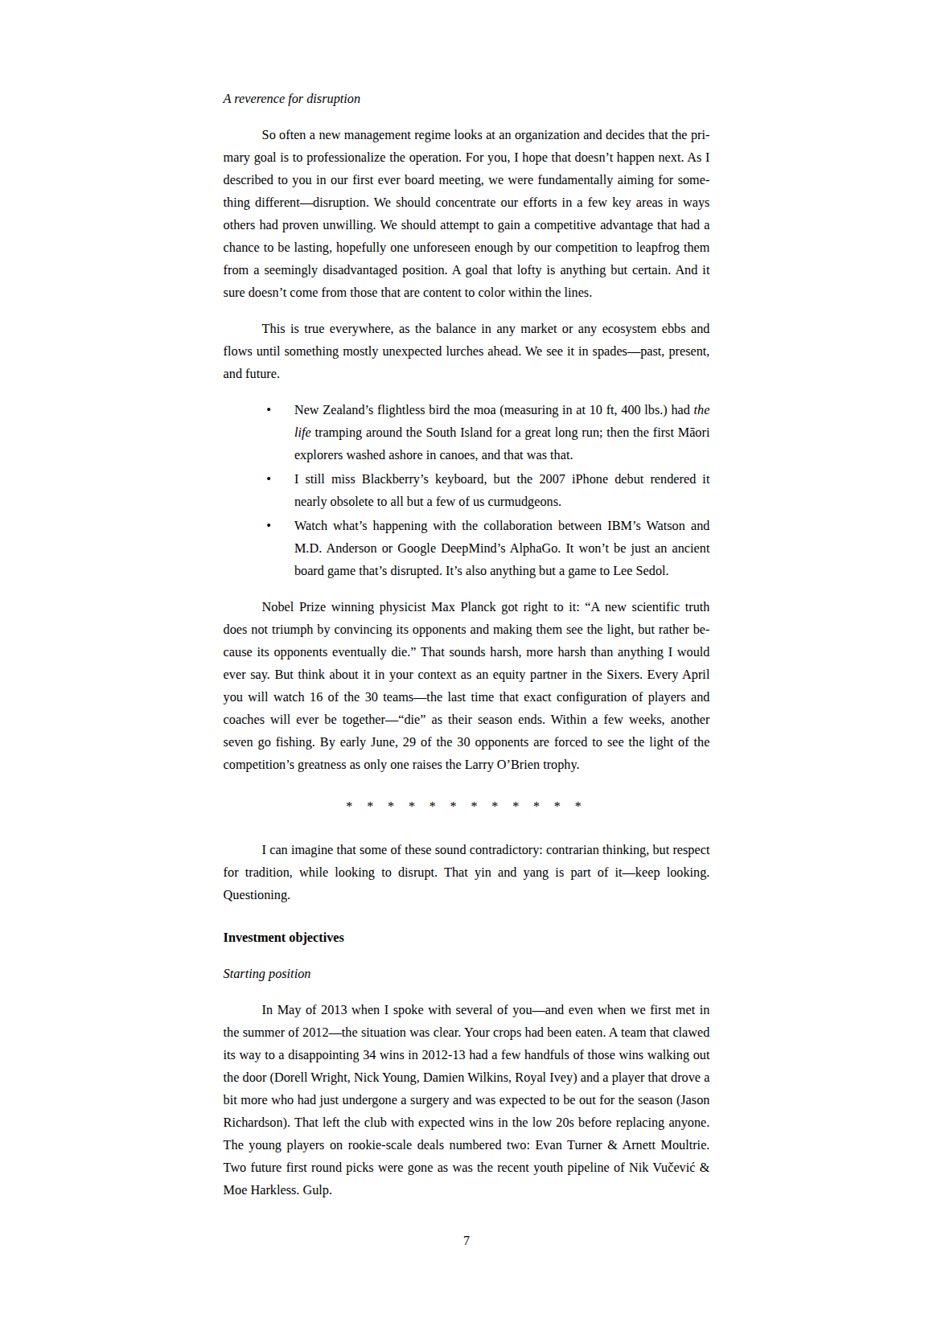A reverence for disruption
So often a new management regime looks at an organization and decides that the primary goal is to professionalize the operation. For you, I hope that doesn’t happen next. As I described to you in our first ever board meeting, we were fundamentally aiming for something different—disruption. We should concentrate our efforts in a few key areas in ways others had proven unwilling. We should attempt to gain a competitive advantage that had a chance to be lasting, hopefully one unforeseen enough by our competition to leapfrog them from a seemingly disadvantaged position. A goal that lofty is anything but certain. And it sure doesn’t come from those that are content to color within the lines.
This is true everywhere, as the balance in any market or any ecosystem ebbs and flows until something mostly unexpected lurches ahead. We see it in spades—past, present, and future.
New Zealand’s flightless bird the moa (measuring in at 10 ft, 400 lbs.) had the life tramping around the South Island for a great long run; then the first Māori explorers washed ashore in canoes, and that was that.
I still miss Blackberry’s keyboard, but the 2007 iPhone debut rendered it nearly obsolete to all but a few of us curmudgeons.
Watch what’s happening with the collaboration between IBM’s Watson and M.D. Anderson or Google DeepMind’s AlphaGo. It won’t be just an ancient board game that’s disrupted. It’s also anything but a game to Lee Sedol.
Nobel Prize winning physicist Max Planck got right to it: “A new scientific truth does not triumph by convincing its opponents and making them see the light, but rather because its opponents eventually die.” That sounds harsh, more harsh than anything I would ever say. But think about it in your context as an equity partner in the Sixers. Every April you will watch 16 of the 30 teams—the last time that exact configuration of players and coaches will ever be together—“die” as their season ends. Within a few weeks, another seven go fishing. By early June, 29 of the 30 opponents are forced to see the light of the competition’s greatness as only one raises the Larry O’Brien trophy.
* * * * * * * * * * * *
I can imagine that some of these sound contradictory: contrarian thinking, but respect for tradition, while looking to disrupt. That yin and yang is part of it—keep looking. Questioning.
Investment objectives
Starting position
In May of 2013 when I spoke with several of you—and even when we first met in the summer of 2012—the situation was clear. Your crops had been eaten. A team that clawed its way to a disappointing 34 wins in 2012-13 had a few handfuls of those wins walking out the door (Dorell Wright, Nick Young, Damien Wilkins, Royal Ivey) and a player that drove a bit more who had just undergone a surgery and was expected to be out for the season (Jason Richardson). That left the club with expected wins in the low 20s before replacing anyone. The young players on rookie-scale deals numbered two: Evan Turner & Arnett Moultrie. Two future first round picks were gone as was the recent youth pipeline of Nik Vučević & Moe Harkless. Gulp.
7